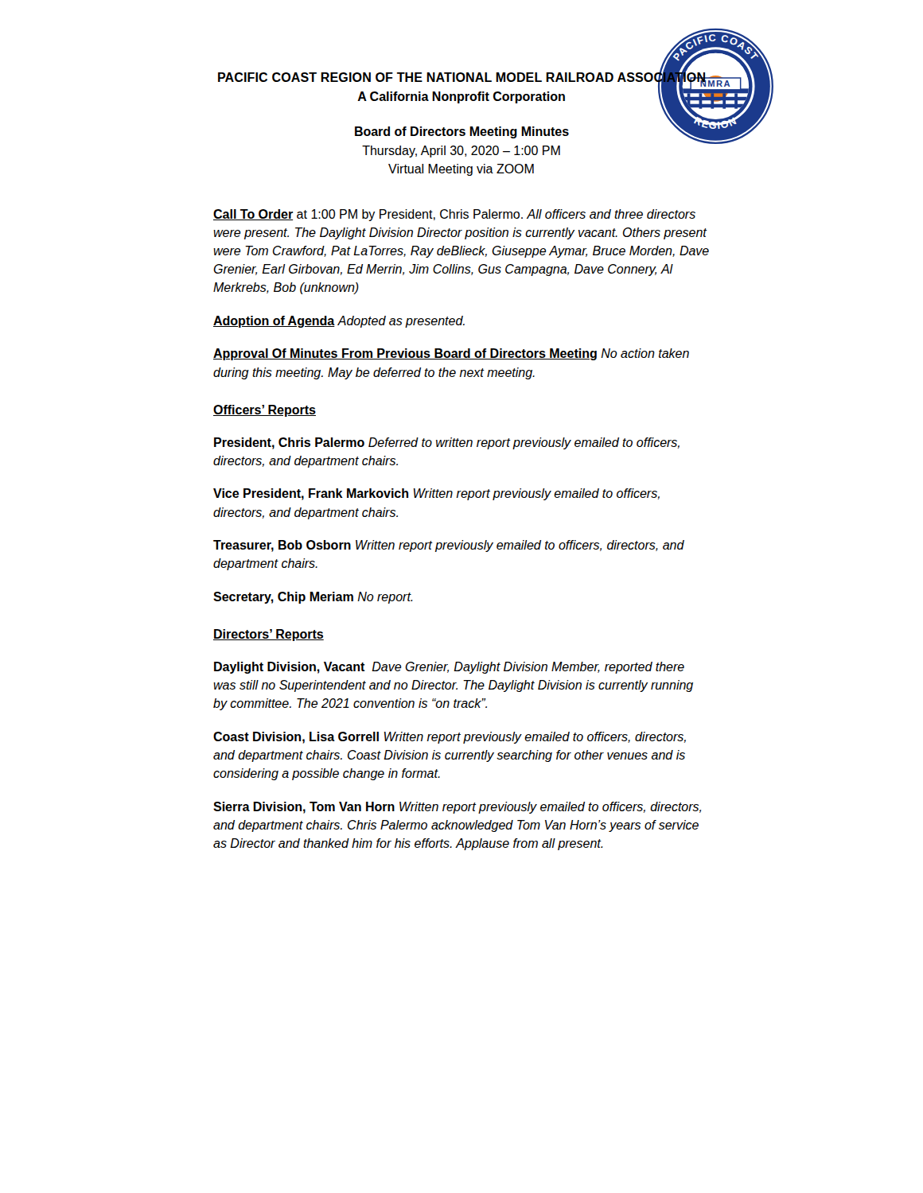Pacific Coast Region NMRA logo NMRA PACIFIC COAST REGION
PACIFIC COAST REGION OF THE NATIONAL MODEL RAILROAD ASSOCIATION
A California Nonprofit Corporation
Board of Directors Meeting Minutes
Thursday, April 30, 2020 – 1:00 PM
Virtual Meeting via ZOOM
Call To Order at 1:00 PM by President, Chris Palermo. All officers and three directors were present. The Daylight Division Director position is currently vacant. Others present were Tom Crawford, Pat LaTorres, Ray deBlieck, Giuseppe Aymar, Bruce Morden, Dave Grenier, Earl Girbovan, Ed Merrin, Jim Collins, Gus Campagna, Dave Connery, Al Merkrebs, Bob (unknown)
Adoption of Agenda Adopted as presented.
Approval Of Minutes From Previous Board of Directors Meeting No action taken during this meeting. May be deferred to the next meeting.
Officers’ Reports
President, Chris Palermo Deferred to written report previously emailed to officers, directors, and department chairs.
Vice President, Frank Markovich Written report previously emailed to officers, directors, and department chairs.
Treasurer, Bob Osborn Written report previously emailed to officers, directors, and department chairs.
Secretary, Chip Meriam No report.
Directors’ Reports
Daylight Division, Vacant Dave Grenier, Daylight Division Member, reported there was still no Superintendent and no Director. The Daylight Division is currently running by committee. The 2021 convention is “on track”.
Coast Division, Lisa Gorrell Written report previously emailed to officers, directors, and department chairs. Coast Division is currently searching for other venues and is considering a possible change in format.
Sierra Division, Tom Van Horn Written report previously emailed to officers, directors, and department chairs. Chris Palermo acknowledged Tom Van Horn’s years of service as Director and thanked him for his efforts. Applause from all present.